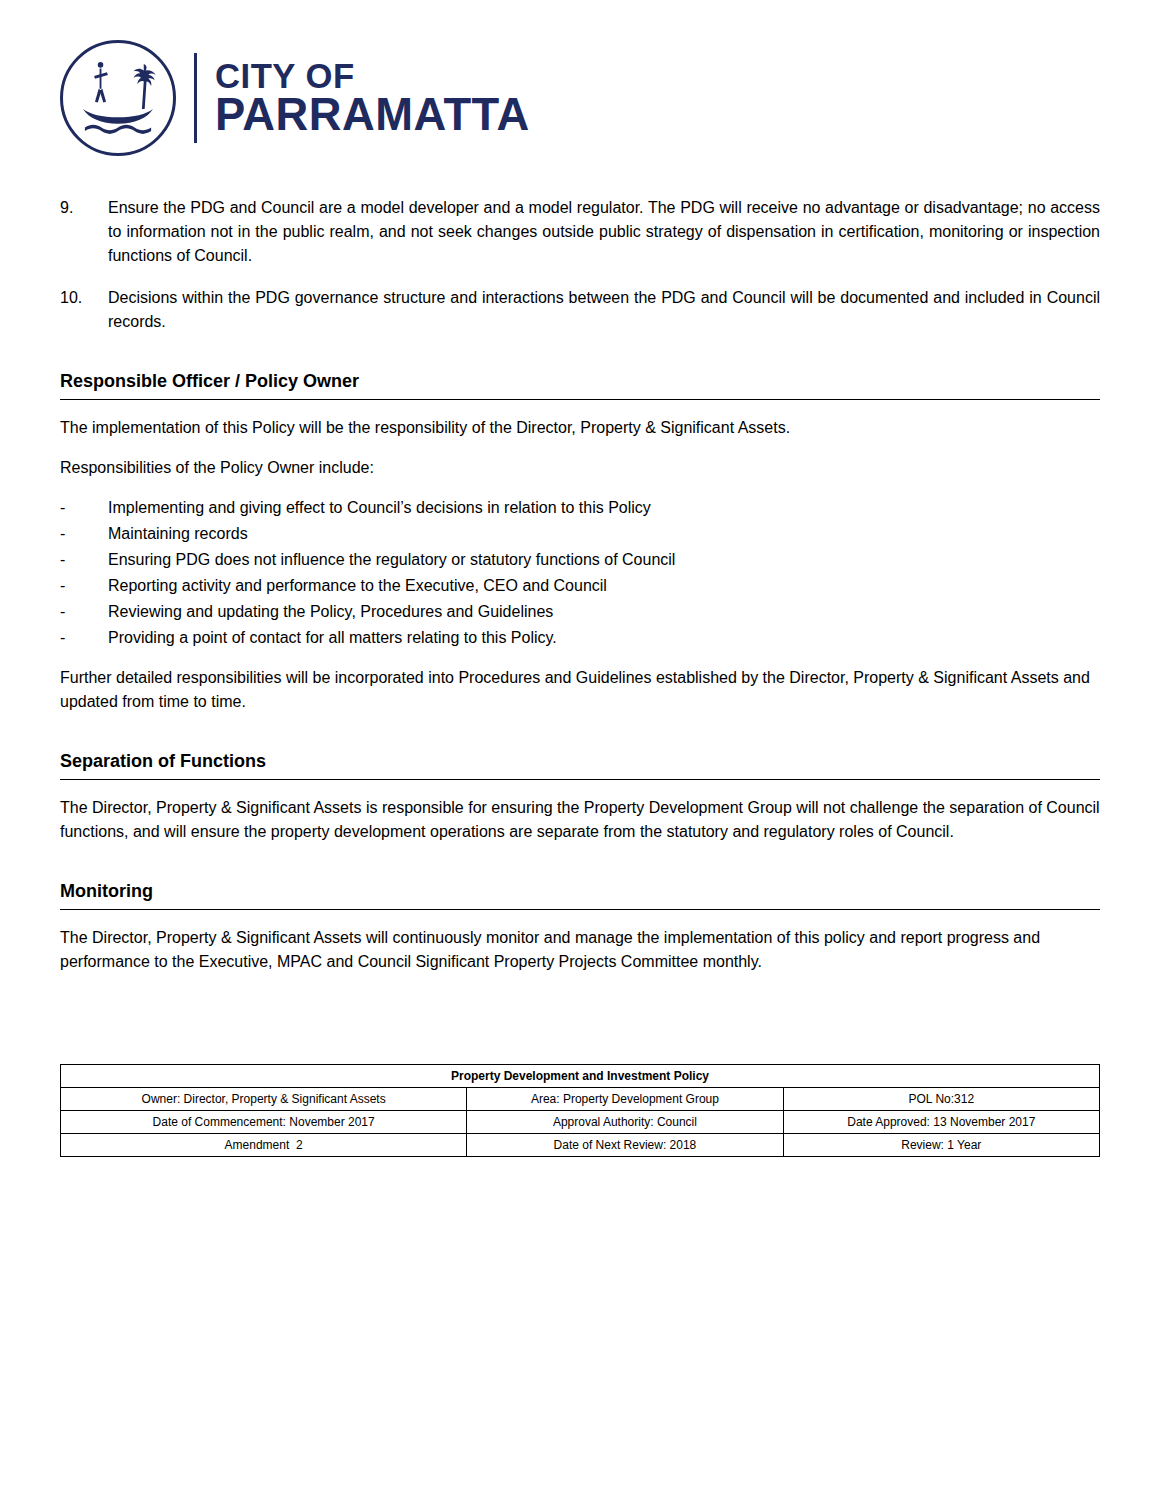CITY OF
PARRAMATTA
9. Ensure the PDG and Council are a model developer and a model regulator. The PDG will receive no advantage or disadvantage; no access to information not in the public realm, and not seek changes outside public strategy of dispensation in certification, monitoring or inspection functions of Council.
10. Decisions within the PDG governance structure and interactions between the PDG and Council will be documented and included in Council records.
Responsible Officer / Policy Owner
The implementation of this Policy will be the responsibility of the Director, Property & Significant Assets.
Responsibilities of the Policy Owner include:
-Implementing and giving effect to Council’s decisions in relation to this Policy
-Maintaining records
-Ensuring PDG does not influence the regulatory or statutory functions of Council
-Reporting activity and performance to the Executive, CEO and Council
-Reviewing and updating the Policy, Procedures and Guidelines
-Providing a point of contact for all matters relating to this Policy.
Further detailed responsibilities will be incorporated into Procedures and Guidelines established by the Director, Property & Significant Assets and updated from time to time.
Separation of Functions
The Director, Property & Significant Assets is responsible for ensuring the Property Development Group will not challenge the separation of Council functions, and will ensure the property development operations are separate from the statutory and regulatory roles of Council.
Monitoring
The Director, Property & Significant Assets will continuously monitor and manage the implementation of this policy and report progress and performance to the Executive, MPAC and Council Significant Property Projects Committee monthly.
| Property Development and Investment Policy |
| --- |
| Owner: Director, Property & Significant Assets | Area: Property Development Group | POL No:312 |
| Date of Commencement: November 2017 | Approval Authority: Council | Date Approved: 13 November 2017 |
| Amendment 2 | Date of Next Review: 2018 | Review: 1 Year |